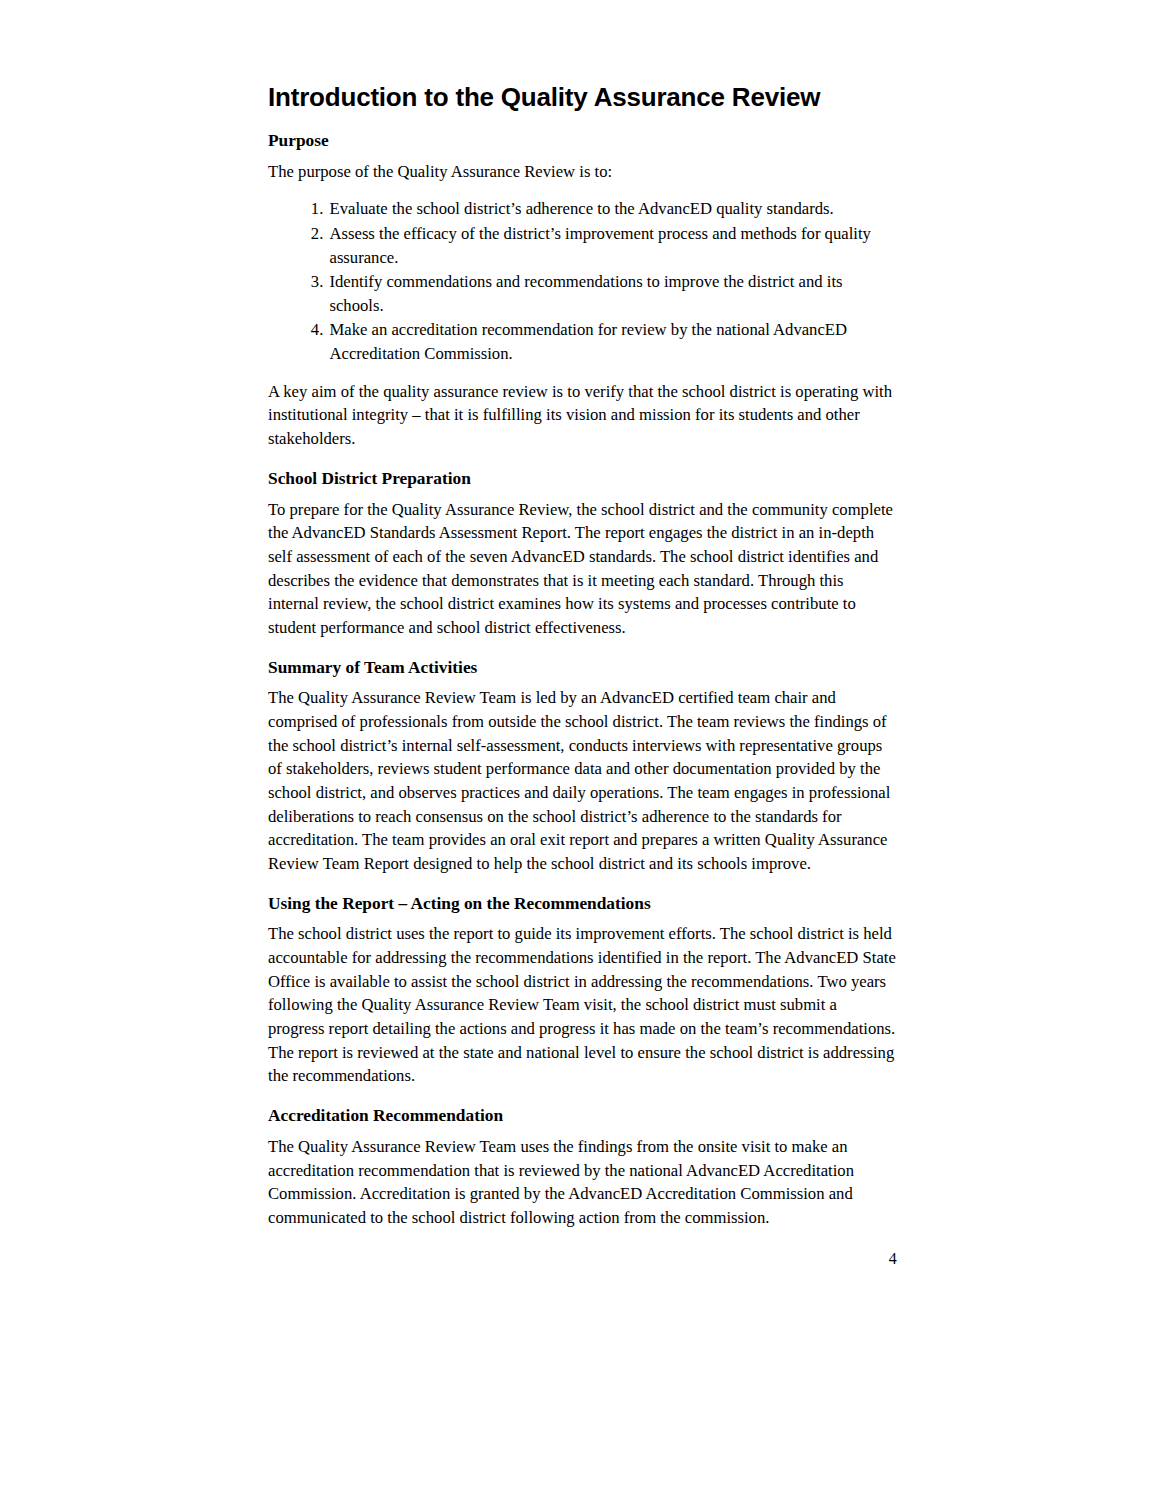Introduction to the Quality Assurance Review
Purpose
The purpose of the Quality Assurance Review is to:
Evaluate the school district’s adherence to the AdvancED quality standards.
Assess the efficacy of the district’s improvement process and methods for quality assurance.
Identify commendations and recommendations to improve the district and its schools.
Make an accreditation recommendation for review by the national AdvancED Accreditation Commission.
A key aim of the quality assurance review is to verify that the school district is operating with institutional integrity – that it is fulfilling its vision and mission for its students and other stakeholders.
School District Preparation
To prepare for the Quality Assurance Review, the school district and the community complete the AdvancED Standards Assessment Report. The report engages the district in an in-depth self assessment of each of the seven AdvancED standards. The school district identifies and describes the evidence that demonstrates that is it meeting each standard. Through this internal review, the school district examines how its systems and processes contribute to student performance and school district effectiveness.
Summary of Team Activities
The Quality Assurance Review Team is led by an AdvancED certified team chair and comprised of professionals from outside the school district. The team reviews the findings of the school district’s internal self-assessment, conducts interviews with representative groups of stakeholders, reviews student performance data and other documentation provided by the school district, and observes practices and daily operations. The team engages in professional deliberations to reach consensus on the school district’s adherence to the standards for accreditation. The team provides an oral exit report and prepares a written Quality Assurance Review Team Report designed to help the school district and its schools improve.
Using the Report – Acting on the Recommendations
The school district uses the report to guide its improvement efforts. The school district is held accountable for addressing the recommendations identified in the report. The AdvancED State Office is available to assist the school district in addressing the recommendations. Two years following the Quality Assurance Review Team visit, the school district must submit a progress report detailing the actions and progress it has made on the team’s recommendations. The report is reviewed at the state and national level to ensure the school district is addressing the recommendations.
Accreditation Recommendation
The Quality Assurance Review Team uses the findings from the onsite visit to make an accreditation recommendation that is reviewed by the national AdvancED Accreditation Commission. Accreditation is granted by the AdvancED Accreditation Commission and communicated to the school district following action from the commission.
4